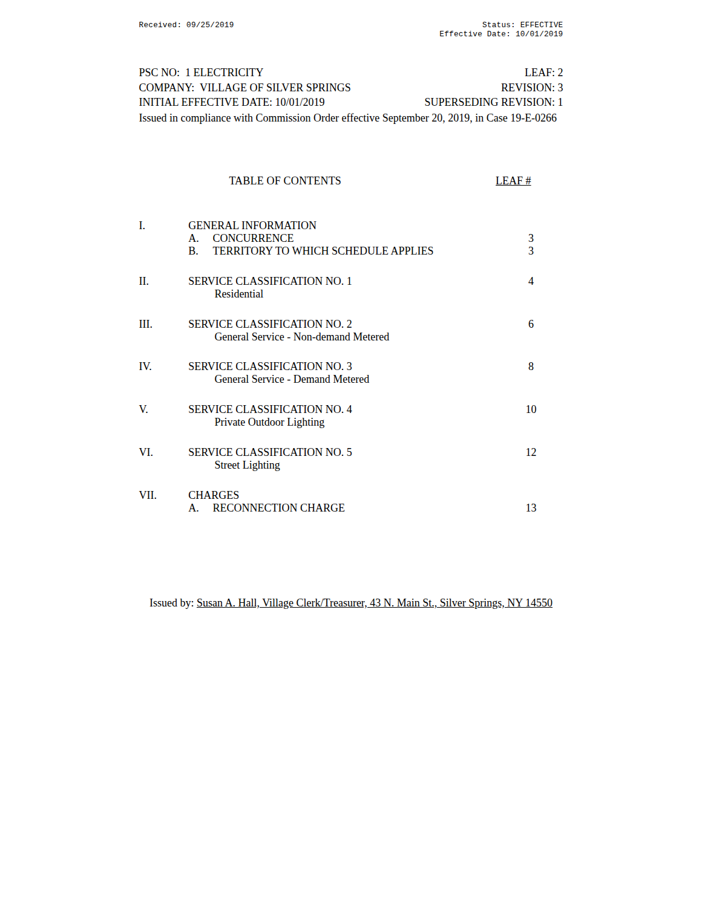Received: 09/25/2019
Status: EFFECTIVE
Effective Date: 10/01/2019
PSC NO: 1 ELECTRICITY LEAF: 2
COMPANY: VILLAGE OF SILVER SPRINGS REVISION: 3
INITIAL EFFECTIVE DATE: 10/01/2019 SUPERSEDING REVISION: 1
Issued in compliance with Commission Order effective September 20, 2019, in Case 19-E-0266
TABLE OF CONTENTS LEAF #
| I. | GENERAL INFORMATION | |
| | A. CONCURRENCE | 3 |
| | B. TERRITORY TO WHICH SCHEDULE APPLIES | 3 |
| II. | SERVICE CLASSIFICATION NO. 1 | 4 |
| | Residential | |
| III. | SERVICE CLASSIFICATION NO. 2 | 6 |
| | General Service - Non-demand Metered | |
| IV. | SERVICE CLASSIFICATION NO. 3 | 8 |
| | General Service - Demand Metered | |
| V. | SERVICE CLASSIFICATION NO. 4 | 10 |
| | Private Outdoor Lighting | |
| VI. | SERVICE CLASSIFICATION NO. 5 | 12 |
| | Street Lighting | |
| VII. | CHARGES | |
| | A. RECONNECTION CHARGE | 13 |
Issued by: Susan A. Hall, Village Clerk/Treasurer, 43 N. Main St., Silver Springs, NY 14550